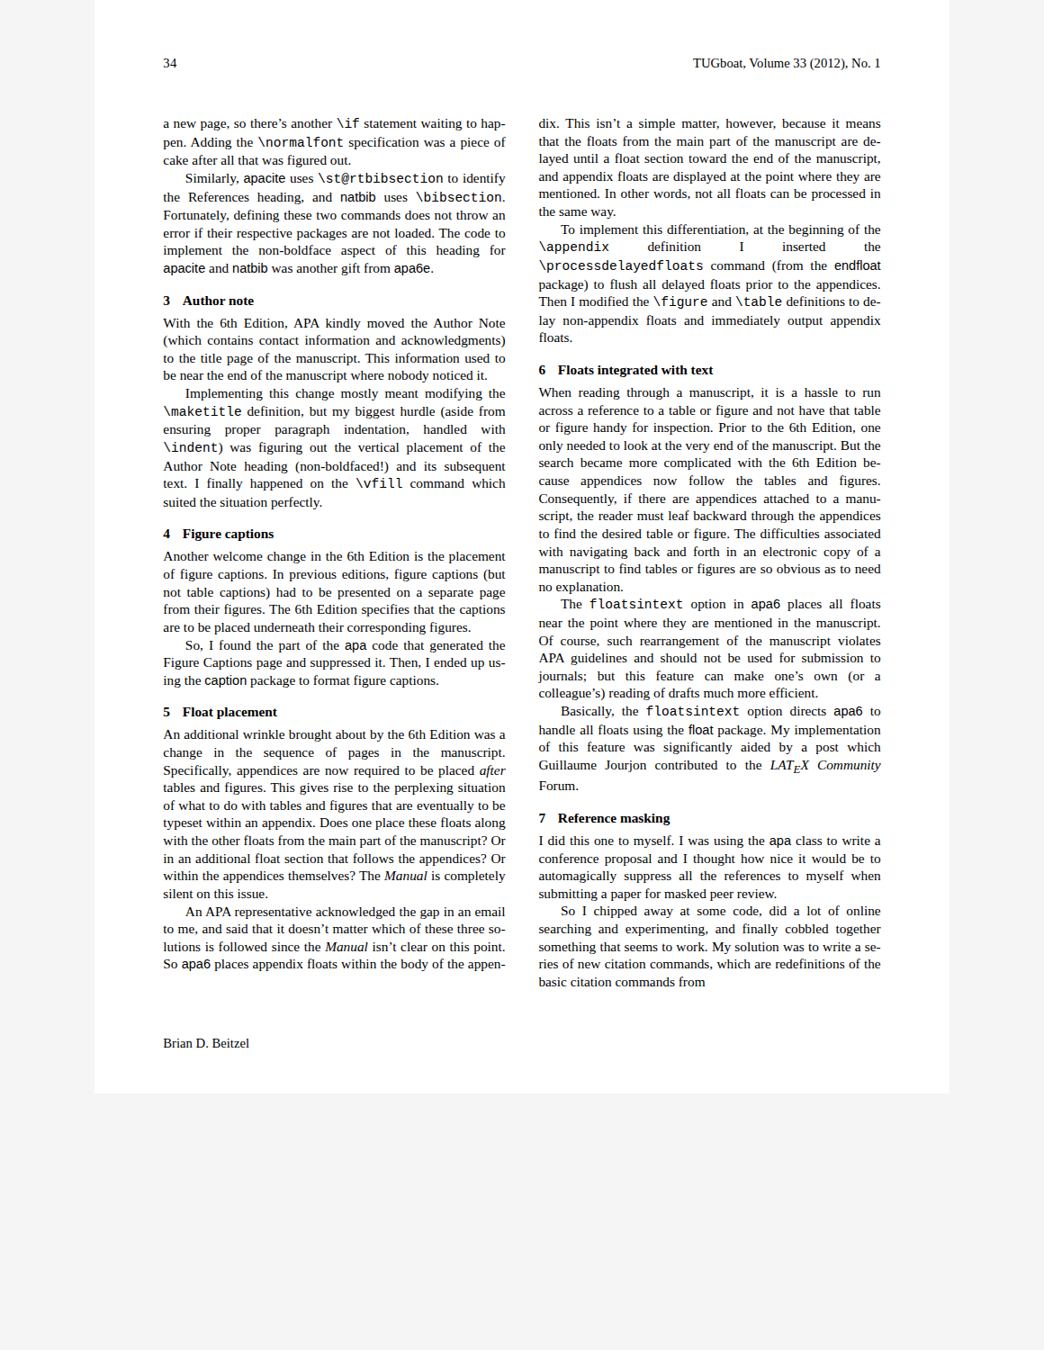34 TUGboat, Volume 33 (2012), No. 1
a new page, so there’s another \if statement waiting to happen. Adding the \normalfont specification was a piece of cake after all that was figured out.
Similarly, apacite uses \st@rtbibsection to identify the References heading, and natbib uses \bibsection. Fortunately, defining these two commands does not throw an error if their respective packages are not loaded. The code to implement the non-boldface aspect of this heading for apacite and natbib was another gift from apa6e.
3 Author note
With the 6th Edition, APA kindly moved the Author Note (which contains contact information and acknowledgments) to the title page of the manuscript. This information used to be near the end of the manuscript where nobody noticed it.
Implementing this change mostly meant modifying the \maketitle definition, but my biggest hurdle (aside from ensuring proper paragraph indentation, handled with \indent) was figuring out the vertical placement of the Author Note heading (non-boldfaced!) and its subsequent text. I finally happened on the \vfill command which suited the situation perfectly.
4 Figure captions
Another welcome change in the 6th Edition is the placement of figure captions. In previous editions, figure captions (but not table captions) had to be presented on a separate page from their figures. The 6th Edition specifies that the captions are to be placed underneath their corresponding figures.
So, I found the part of the apa code that generated the Figure Captions page and suppressed it. Then, I ended up using the caption package to format figure captions.
5 Float placement
An additional wrinkle brought about by the 6th Edition was a change in the sequence of pages in the manuscript. Specifically, appendices are now required to be placed after tables and figures. This gives rise to the perplexing situation of what to do with tables and figures that are eventually to be typeset within an appendix. Does one place these floats along with the other floats from the main part of the manuscript? Or in an additional float section that follows the appendices? Or within the appendices themselves? The Manual is completely silent on this issue.
An APA representative acknowledged the gap in an email to me, and said that it doesn’t matter which of these three solutions is followed since the Manual isn’t clear on this point. So apa6 places appendix floats within the body of the appendix. This isn’t a simple matter, however, because it means that the floats from the main part of the manuscript are delayed until a float section toward the end of the manuscript, and appendix floats are displayed at the point where they are mentioned. In other words, not all floats can be processed in the same way.
To implement this differentiation, at the beginning of the \appendix definition I inserted the \processdelayedfloats command (from the endfloat package) to flush all delayed floats prior to the appendices. Then I modified the \figure and \table definitions to delay non-appendix floats and immediately output appendix floats.
6 Floats integrated with text
When reading through a manuscript, it is a hassle to run across a reference to a table or figure and not have that table or figure handy for inspection. Prior to the 6th Edition, one only needed to look at the very end of the manuscript. But the search became more complicated with the 6th Edition because appendices now follow the tables and figures. Consequently, if there are appendices attached to a manuscript, the reader must leaf backward through the appendices to find the desired table or figure. The difficulties associated with navigating back and forth in an electronic copy of a manuscript to find tables or figures are so obvious as to need no explanation.
The floatsintext option in apa6 places all floats near the point where they are mentioned in the manuscript. Of course, such rearrangement of the manuscript violates APA guidelines and should not be used for submission to journals; but this feature can make one’s own (or a colleague’s) reading of drafts much more efficient.
Basically, the floatsintext option directs apa6 to handle all floats using the float package. My implementation of this feature was significantly aided by a post which Guillaume Jourjon contributed to the LATEX Community Forum.
7 Reference masking
I did this one to myself. I was using the apa class to write a conference proposal and I thought how nice it would be to automagically suppress all the references to myself when submitting a paper for masked peer review.
So I chipped away at some code, did a lot of online searching and experimenting, and finally cobbled together something that seems to work. My solution was to write a series of new citation commands, which are redefinitions of the basic citation commands from
Brian D. Beitzel